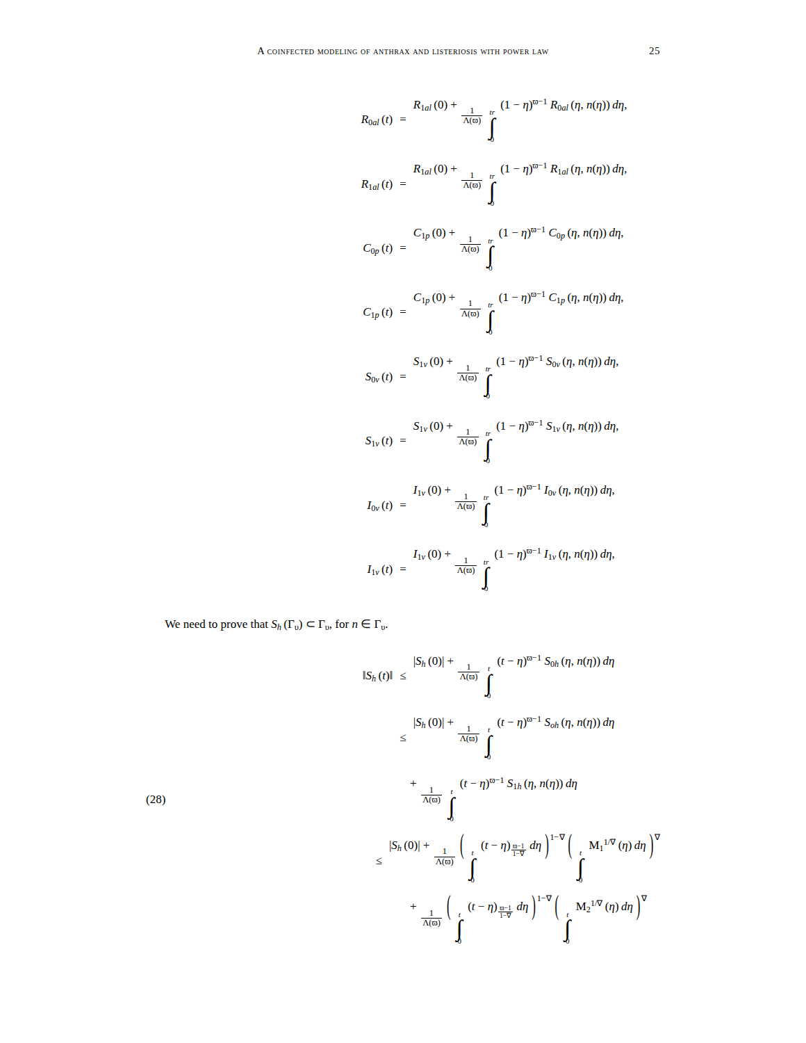A coinfected modeling of anthrax and listeriosis with power law 25
R0al (t)
=
R1al (0) + 1 Λ(ϖ) tr∫0 (1 − η)ϖ−1 R0al (η, n(η)) dη,
R1al (t)
=
R1al (0) + 1 Λ(ϖ) tr∫0 (1 − η)ϖ−1 R1al (η, n(η)) dη,
C0p (t)
=
C1p (0) + 1 Λ(ϖ) tr∫0 (1 − η)ϖ−1 C0p (η, n(η)) dη,
C1p (t)
=
C1p (0) + 1 Λ(ϖ) tr∫0 (1 − η)ϖ−1 C1p (η, n(η)) dη,
S0v (t)
=
S1v (0) + 1 Λ(ϖ) tr∫0 (1 − η)ϖ−1 S0v (η, n(η)) dη,
S1v (t)
=
S1v (0) + 1 Λ(ϖ) tr∫0 (1 − η)ϖ−1 S1v (η, n(η)) dη,
I0v (t)
=
I1v (0) + 1 Λ(ϖ) tr∫0 (1 − η)ϖ−1 I0v (η, n(η)) dη,
I1v (t)
=
I1v (0) + 1 Λ(ϖ) tr∫0 (1 − η)ϖ−1 I1v (η, n(η)) dη,
We need to prove that Sh (Γυ) ⊂ Γυ, for n ∈ Γυ.
(28)
‖Sh (t)‖
≤
|Sh (0)| + 1 Λ(ϖ) t∫0 (t − η)ϖ−1 S0h (η, n(η)) dη
≤
|Sh (0)| + 1 Λ(ϖ) t∫0 (t − η)ϖ−1 Soh (η, n(η)) dη
+ 1 Λ(ϖ) t∫0 (t − η)ϖ−1 S1h (η, n(η)) dη
≤
|Sh (0)| + 1 Λ(ϖ) ( t∫0 (t − η)ϖ−11−∇ dη ) 1−∇ ( t∫0 M11/∇ (η) dη )∇
+ 1 Λ(ϖ) ( t∫0 (t − η)ϖ−11−∇ dη ) 1−∇ ( t∫0 M21/∇ (η) dη )∇